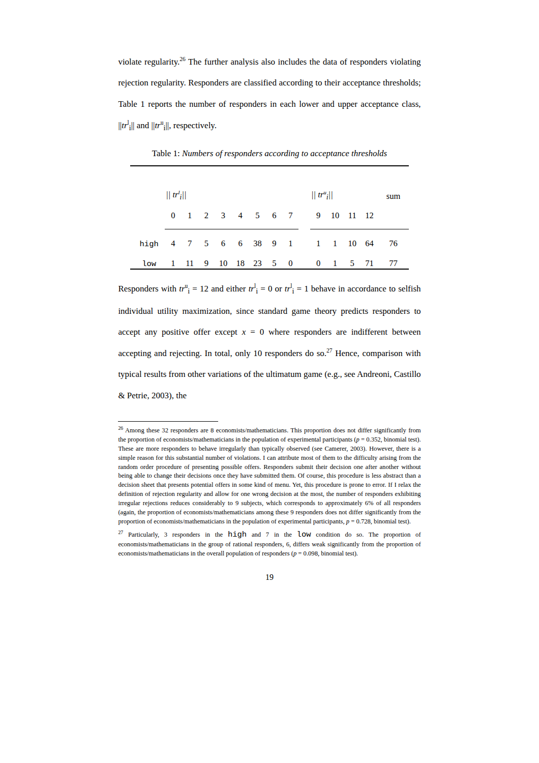violate regularity.26 The further analysis also includes the data of responders violating rejection regularity. Responders are classified according to their acceptance thresholds; Table 1 reports the number of responders in each lower and upper acceptance class, ||trli|| and ||trui||, respectively.
Table 1: Numbers of responders according to acceptance thresholds
| | // tr l i // | | | | | | // tr u i // | sum |
| | 0 | 1 | 2 | 3 | 4 | 5 | 6 | 7 | | 9 | 10 | 11 | 12 | |
| high | 4 | 7 | 5 | 6 | 6 | 38 | 9 | 1 | | 1 | 1 | 10 | 64 | 76 |
| low | 1 | 11 | 9 | 10 | 18 | 23 | 5 | 0 | | 0 | 1 | 5 | 71 | 77 |
Responders with trui = 12 and either trli = 0 or trli = 1 behave in accordance to selfish individual utility maximization, since standard game theory predicts responders to accept any positive offer except x = 0 where responders are indifferent between accepting and rejecting. In total, only 10 responders do so.27 Hence, comparison with typical results from other variations of the ultimatum game (e.g., see Andreoni, Castillo & Petrie, 2003), the
26 Among these 32 responders are 8 economists/mathematicians. This proportion does not differ significantly from the proportion of economists/mathematicians in the population of experimental participants (p = 0.352, binomial test). These are more responders to behave irregularly than typically observed (see Camerer, 2003). However, there is a simple reason for this substantial number of violations. I can attribute most of them to the difficulty arising from the random order procedure of presenting possible offers. Responders submit their decision one after another without being able to change their decisions once they have submitted them. Of course, this procedure is less abstract than a decision sheet that presents potential offers in some kind of menu. Yet, this procedure is prone to error. If I relax the definition of rejection regularity and allow for one wrong decision at the most, the number of responders exhibiting irregular rejections reduces considerably to 9 subjects, which corresponds to approximately 6% of all responders (again, the proportion of economists/mathematicians among these 9 responders does not differ significantly from the proportion of economists/mathematicians in the population of experimental participants, p = 0.728, binomial test).
27 Particularly, 3 responders in the high and 7 in the low condition do so. The proportion of economists/mathematicians in the group of rational responders, 6, differs weak significantly from the proportion of economists/mathematicians in the overall population of responders (p = 0.098, binomial test).
19